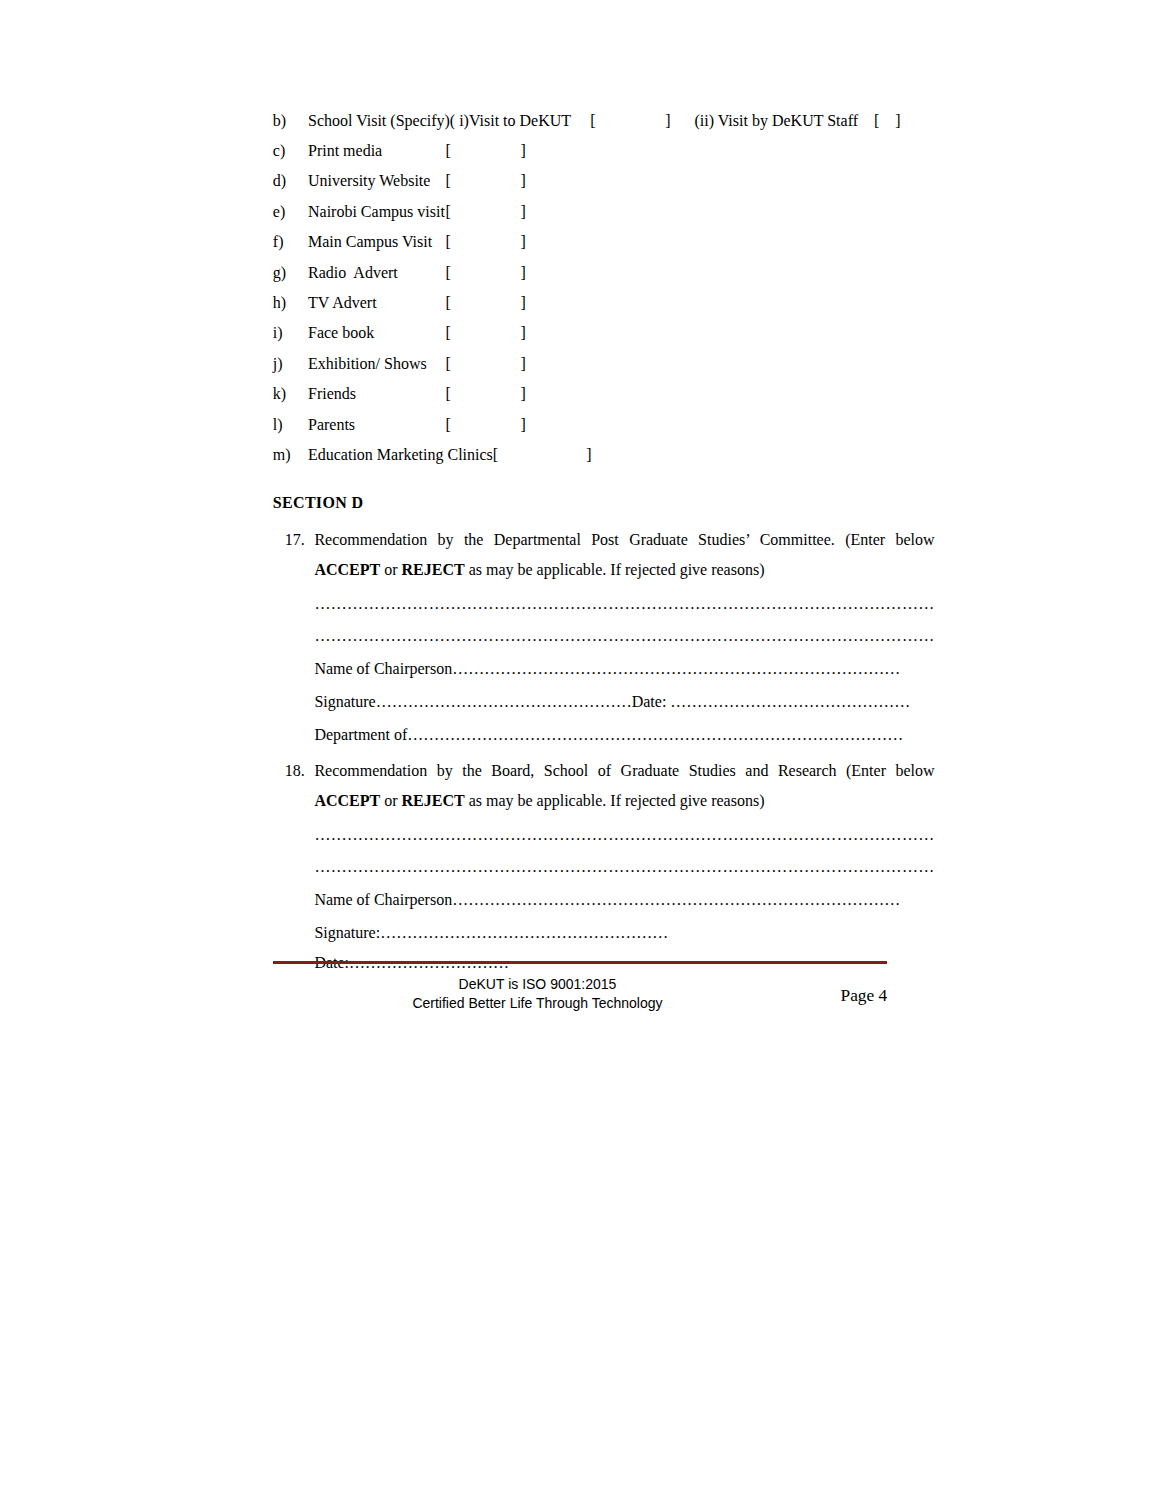b) School Visit (Specify)( i)Visit to DeKUT [ ] (ii) Visit by DeKUT Staff [ ]
c) Print media [ ]
d) University Website [ ]
e) Nairobi Campus visit [ ]
f) Main Campus Visit [ ]
g) Radio Advert [ ]
h) TV Advert [ ]
i) Face book [ ]
j) Exhibition/ Shows [ ]
k) Friends [ ]
l) Parents [ ]
m) Education Marketing Clinics [ ]
SECTION D
17.
Recommendation by the Departmental Post Graduate Studies’ Committee. (Enter below ACCEPT or REJECT as may be applicable. If rejected give reasons)
……………………………………………………………………………………………………
……………………………………………………………………………………………………
Name of Chairperson…………………………………………………………………………
Signature…………………………………………Date: ………………………………………
Department of…………………………………………………………………………………
18.
Recommendation by the Board, School of Graduate Studies and Research (Enter below ACCEPT or REJECT as may be applicable. If rejected give reasons)
……………………………………………………………………………………………………
……………………………………………………………………………………………………
Name of Chairperson…………………………………………………………………………
Signature:……………………………………………… Date:…………………………
DeKUT is ISO 9001:2015
Certified Better Life Through Technology
Page 4